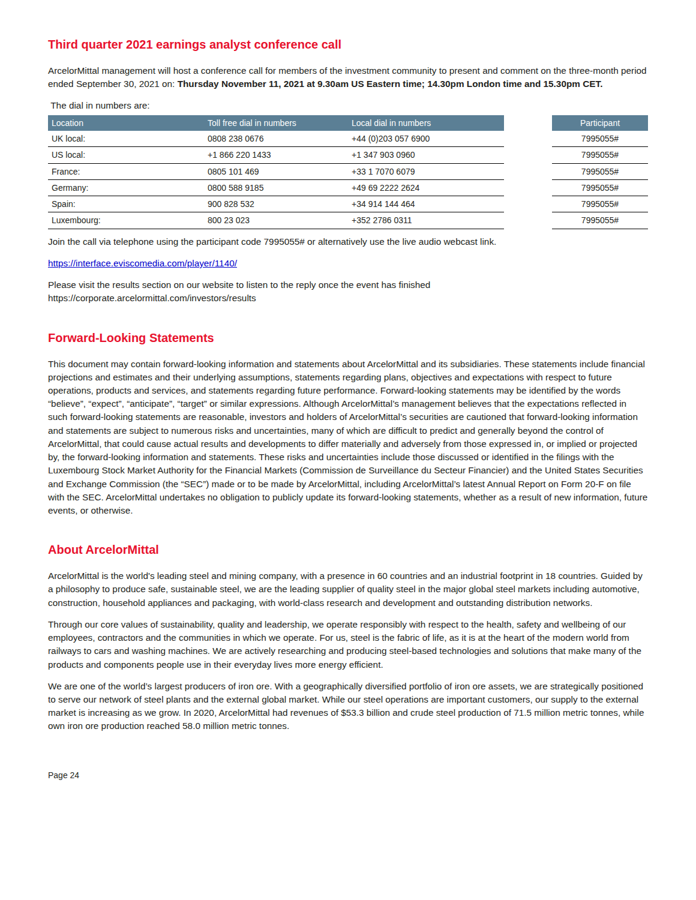Third quarter 2021 earnings analyst conference call
ArcelorMittal management will host a conference call for members of the investment community to present and comment on the three-month period ended September 30, 2021 on: Thursday November 11, 2021 at 9.30am US Eastern time; 14.30pm London time and 15.30pm CET.
The dial in numbers are:
| Location | Toll free dial in numbers | Local dial in numbers | | Participant |
| --- | --- | --- | --- | --- |
| UK local: | 0808 238 0676 | +44 (0)203 057 6900 | | 7995055# |
| US local: | +1 866 220 1433 | +1 347 903 0960 | | 7995055# |
| France: | 0805 101 469 | +33 1 7070 6079 | | 7995055# |
| Germany: | 0800 588 9185 | +49 69 2222 2624 | | 7995055# |
| Spain: | 900 828 532 | +34 914 144 464 | | 7995055# |
| Luxembourg: | 800 23 023 | +352 2786 0311 | | 7995055# |
Join the call via telephone using the participant code 7995055# or alternatively use the live audio webcast link.
https://interface.eviscomedia.com/player/1140/
Please visit the results section on our website to listen to the reply once the event has finished
https://corporate.arcelormittal.com/investors/results
Forward-Looking Statements
This document may contain forward-looking information and statements about ArcelorMittal and its subsidiaries. These statements include financial projections and estimates and their underlying assumptions, statements regarding plans, objectives and expectations with respect to future operations, products and services, and statements regarding future performance. Forward-looking statements may be identified by the words “believe”, “expect”, “anticipate”, “target” or similar expressions. Although ArcelorMittal’s management believes that the expectations reflected in such forward-looking statements are reasonable, investors and holders of ArcelorMittal’s securities are cautioned that forward-looking information and statements are subject to numerous risks and uncertainties, many of which are difficult to predict and generally beyond the control of ArcelorMittal, that could cause actual results and developments to differ materially and adversely from those expressed in, or implied or projected by, the forward-looking information and statements. These risks and uncertainties include those discussed or identified in the filings with the Luxembourg Stock Market Authority for the Financial Markets (Commission de Surveillance du Secteur Financier) and the United States Securities and Exchange Commission (the “SEC”) made or to be made by ArcelorMittal, including ArcelorMittal’s latest Annual Report on Form 20-F on file with the SEC. ArcelorMittal undertakes no obligation to publicly update its forward-looking statements, whether as a result of new information, future events, or otherwise.
About ArcelorMittal
ArcelorMittal is the world's leading steel and mining company, with a presence in 60 countries and an industrial footprint in 18 countries. Guided by a philosophy to produce safe, sustainable steel, we are the leading supplier of quality steel in the major global steel markets including automotive, construction, household appliances and packaging, with world-class research and development and outstanding distribution networks.
Through our core values of sustainability, quality and leadership, we operate responsibly with respect to the health, safety and wellbeing of our employees, contractors and the communities in which we operate. For us, steel is the fabric of life, as it is at the heart of the modern world from railways to cars and washing machines. We are actively researching and producing steel-based technologies and solutions that make many of the products and components people use in their everyday lives more energy efficient.
We are one of the world’s largest producers of iron ore. With a geographically diversified portfolio of iron ore assets, we are strategically positioned to serve our network of steel plants and the external global market. While our steel operations are important customers, our supply to the external market is increasing as we grow. In 2020, ArcelorMittal had revenues of $53.3 billion and crude steel production of 71.5 million metric tonnes, while own iron ore production reached 58.0 million metric tonnes.
Page 24